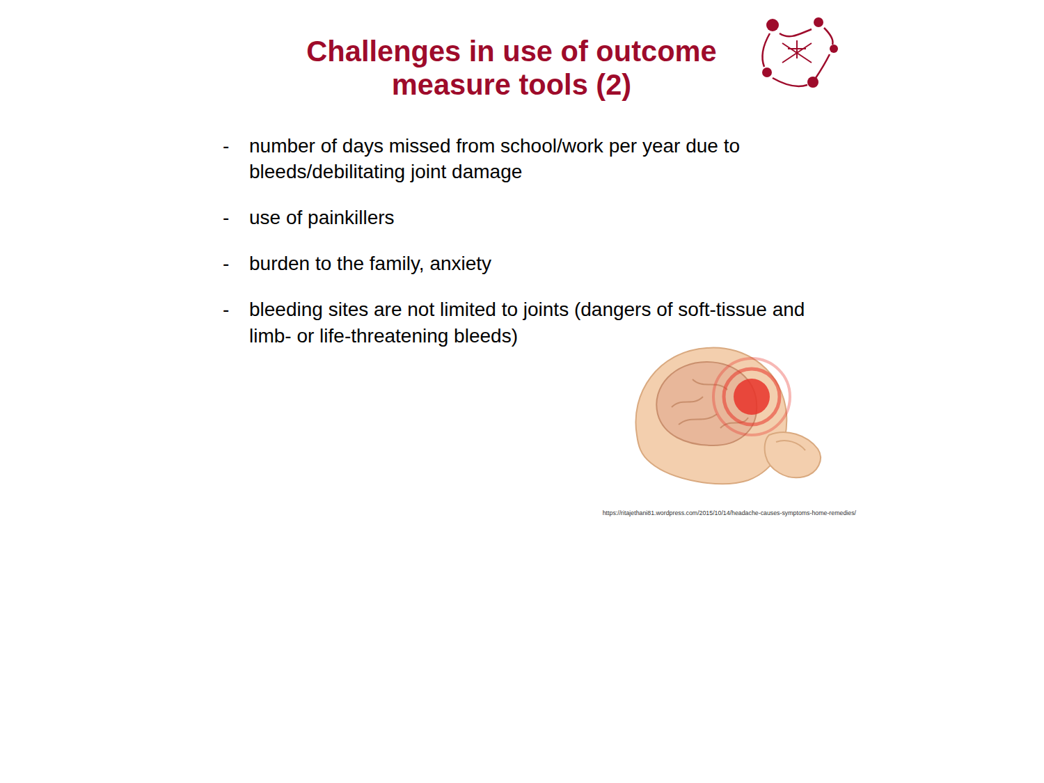Challenges in use of outcome
measure tools (2)
number of days missed from school/work per year due to bleeds/debilitating joint damage
use of painkillers
burden to the family, anxiety
bleeding sites are not limited to joints (dangers of soft-tissue and limb- or life-threatening bleeds)
https://ritajethani81.wordpress.com/2015/10/14/headache-causes-symptoms-home-remedies/